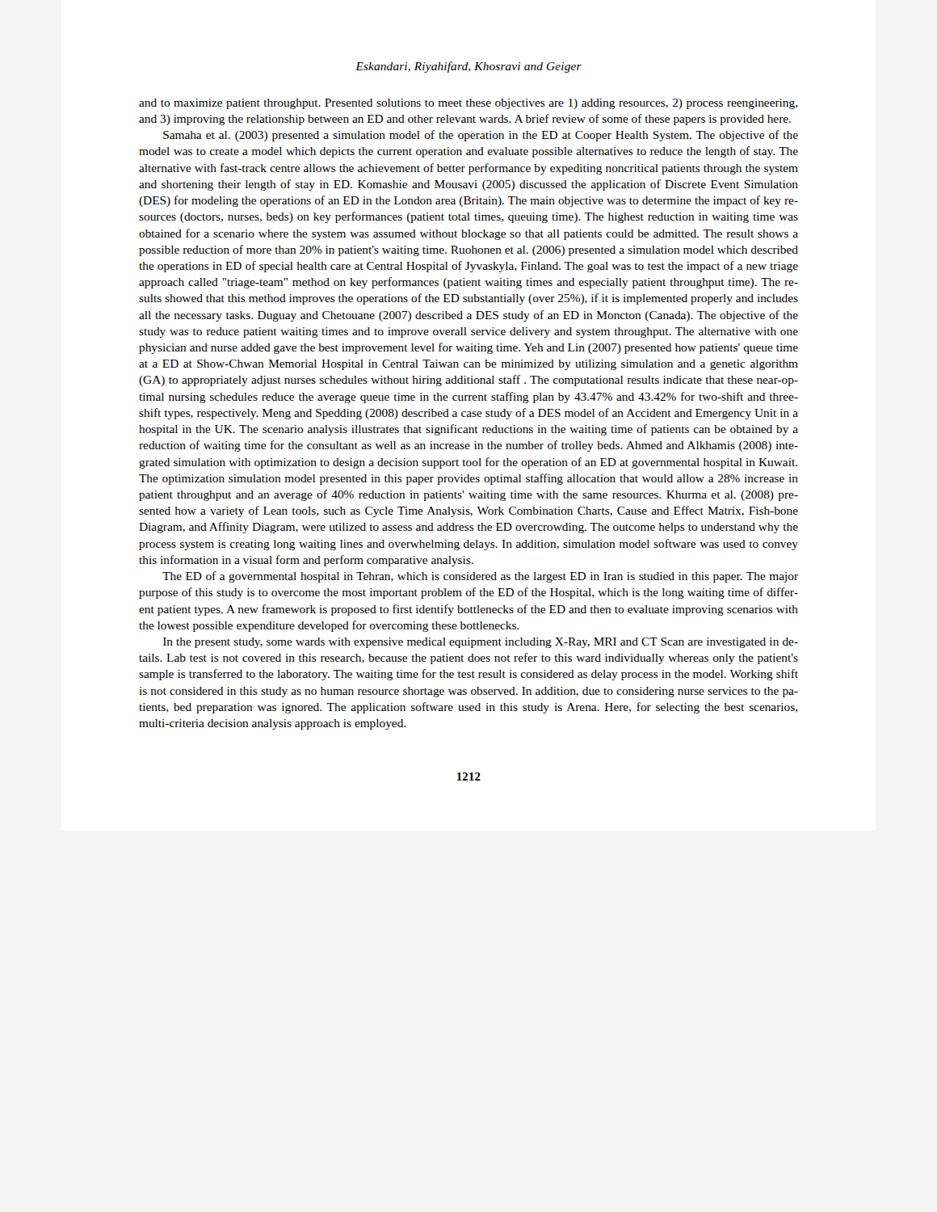Eskandari, Riyahifard, Khosravi and Geiger
and to maximize patient throughput. Presented solutions to meet these objectives are 1) adding resources, 2) process reengineering, and 3) improving the relationship between an ED and other relevant wards. A brief review of some of these papers is provided here.
Samaha et al. (2003) presented a simulation model of the operation in the ED at Cooper Health System. The objective of the model was to create a model which depicts the current operation and evaluate possible alternatives to reduce the length of stay. The alternative with fast-track centre allows the achievement of better performance by expediting noncritical patients through the system and shortening their length of stay in ED. Komashie and Mousavi (2005) discussed the application of Discrete Event Simulation (DES) for modeling the operations of an ED in the London area (Britain). The main objective was to determine the impact of key resources (doctors, nurses, beds) on key performances (patient total times, queuing time). The highest reduction in waiting time was obtained for a scenario where the system was assumed without blockage so that all patients could be admitted. The result shows a possible reduction of more than 20% in patient's waiting time. Ruohonen et al. (2006) presented a simulation model which described the operations in ED of special health care at Central Hospital of Jyvaskyla, Finland. The goal was to test the impact of a new triage approach called "triage-team" method on key performances (patient waiting times and especially patient throughput time). The results showed that this method improves the operations of the ED substantially (over 25%), if it is implemented properly and includes all the necessary tasks. Duguay and Chetouane (2007) described a DES study of an ED in Moncton (Canada). The objective of the study was to reduce patient waiting times and to improve overall service delivery and system throughput. The alternative with one physician and nurse added gave the best improvement level for waiting time. Yeh and Lin (2007) presented how patients' queue time at a ED at Show-Chwan Memorial Hospital in Central Taiwan can be minimized by utilizing simulation and a genetic algorithm (GA) to appropriately adjust nurses schedules without hiring additional staff . The computational results indicate that these near-optimal nursing schedules reduce the average queue time in the current staffing plan by 43.47% and 43.42% for two-shift and three-shift types, respectively. Meng and Spedding (2008) described a case study of a DES model of an Accident and Emergency Unit in a hospital in the UK. The scenario analysis illustrates that significant reductions in the waiting time of patients can be obtained by a reduction of waiting time for the consultant as well as an increase in the number of trolley beds. Ahmed and Alkhamis (2008) integrated simulation with optimization to design a decision support tool for the operation of an ED at governmental hospital in Kuwait. The optimization simulation model presented in this paper provides optimal staffing allocation that would allow a 28% increase in patient throughput and an average of 40% reduction in patients' waiting time with the same resources. Khurma et al. (2008) presented how a variety of Lean tools, such as Cycle Time Analysis, Work Combination Charts, Cause and Effect Matrix, Fish-bone Diagram, and Affinity Diagram, were utilized to assess and address the ED overcrowding. The outcome helps to understand why the process system is creating long waiting lines and overwhelming delays. In addition, simulation model software was used to convey this information in a visual form and perform comparative analysis.
The ED of a governmental hospital in Tehran, which is considered as the largest ED in Iran is studied in this paper. The major purpose of this study is to overcome the most important problem of the ED of the Hospital, which is the long waiting time of different patient types. A new framework is proposed to first identify bottlenecks of the ED and then to evaluate improving scenarios with the lowest possible expenditure developed for overcoming these bottlenecks.
In the present study, some wards with expensive medical equipment including X-Ray, MRI and CT Scan are investigated in details. Lab test is not covered in this research, because the patient does not refer to this ward individually whereas only the patient's sample is transferred to the laboratory. The waiting time for the test result is considered as delay process in the model. Working shift is not considered in this study as no human resource shortage was observed. In addition, due to considering nurse services to the patients, bed preparation was ignored. The application software used in this study is Arena. Here, for selecting the best scenarios, multi-criteria decision analysis approach is employed.
1212